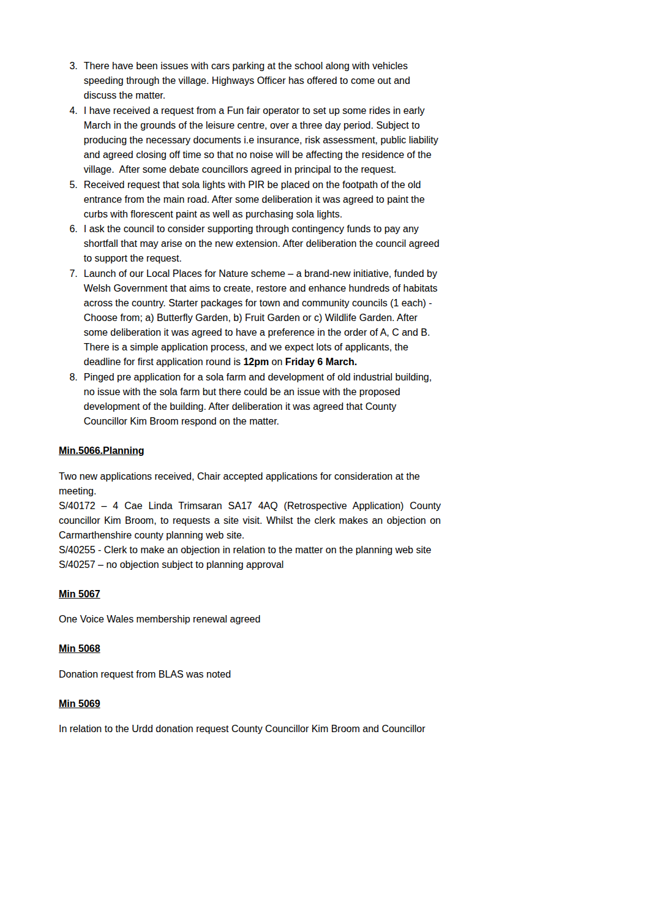There have been issues with cars parking at the school along with vehicles speeding through the village. Highways Officer has offered to come out and discuss the matter.
I have received a request from a Fun fair operator to set up some rides in early March in the grounds of the leisure centre, over a three day period. Subject to producing the necessary documents i.e insurance, risk assessment, public liability and agreed closing off time so that no noise will be affecting the residence of the village. After some debate councillors agreed in principal to the request.
Received request that sola lights with PIR be placed on the footpath of the old entrance from the main road. After some deliberation it was agreed to paint the curbs with florescent paint as well as purchasing sola lights.
I ask the council to consider supporting through contingency funds to pay any shortfall that may arise on the new extension. After deliberation the council agreed to support the request.
Launch of our Local Places for Nature scheme – a brand-new initiative, funded by Welsh Government that aims to create, restore and enhance hundreds of habitats across the country. Starter packages for town and community councils (1 each) - Choose from; a) Butterfly Garden, b) Fruit Garden or c) Wildlife Garden. After some deliberation it was agreed to have a preference in the order of A, C and B. There is a simple application process, and we expect lots of applicants, the deadline for first application round is 12pm on Friday 6 March.
Pinged pre application for a sola farm and development of old industrial building, no issue with the sola farm but there could be an issue with the proposed development of the building. After deliberation it was agreed that County Councillor Kim Broom respond on the matter.
Min.5066.Planning
Two new applications received, Chair accepted applications for consideration at the meeting.
S/40172 – 4 Cae Linda Trimsaran SA17 4AQ (Retrospective Application) County councillor Kim Broom, to requests a site visit. Whilst the clerk makes an objection on Carmarthenshire county planning web site.
S/40255 - Clerk to make an objection in relation to the matter on the planning web site
S/40257 – no objection subject to planning approval
Min 5067
One Voice Wales membership renewal agreed
Min 5068
Donation request from BLAS was noted
Min 5069
In relation to the Urdd donation request County Councillor Kim Broom and Councillor